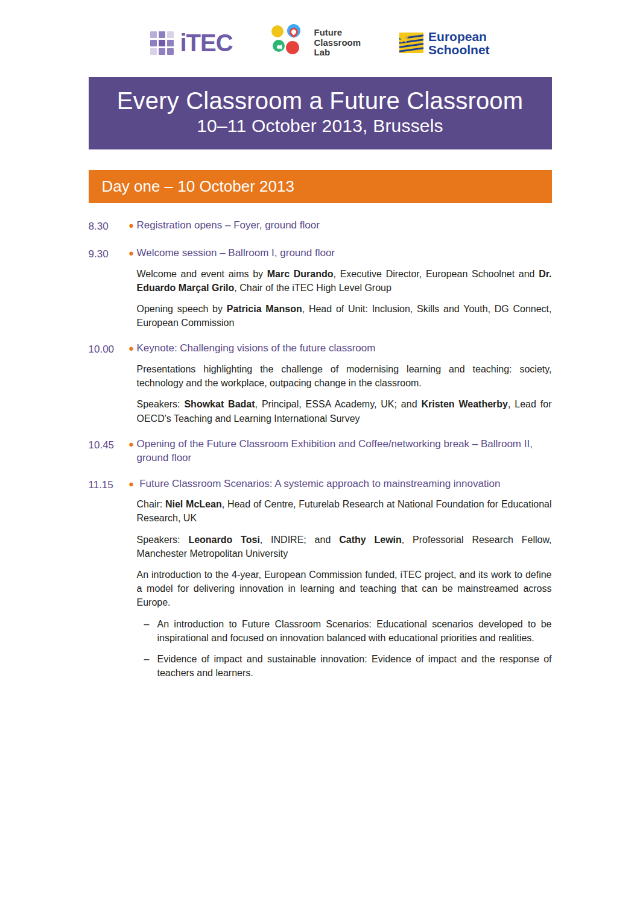iTEC
Future Classroom Lab
European
Schoolnet
Every Classroom a Future Classroom 10–11 October 2013, Brussels
Day one – 10 October 2013
8.30
●
Registration opens – Foyer, ground floor
9.30
●
Welcome session – Ballroom I, ground floor
Welcome and event aims by Marc Durando, Executive Director, European Schoolnet and Dr. Eduardo Marçal Grilo, Chair of the iTEC High Level Group
Opening speech by Patricia Manson, Head of Unit: Inclusion, Skills and Youth, DG Connect, European Commission
10.00
●
Keynote: Challenging visions of the future classroom
Presentations highlighting the challenge of modernising learning and teaching: society, technology and the workplace, outpacing change in the classroom.
Speakers: Showkat Badat, Principal, ESSA Academy, UK; and Kristen Weatherby, Lead for OECD's Teaching and Learning International Survey
10.45
●
Opening of the Future Classroom Exhibition and Coffee/networking break – Ballroom II, ground floor
11.15
●
Future Classroom Scenarios: A systemic approach to mainstreaming innovation
Chair: Niel McLean, Head of Centre, Futurelab Research at National Foundation for Educational Research, UK
Speakers: Leonardo Tosi, INDIRE; and Cathy Lewin, Professorial Research Fellow, Manchester Metropolitan University
An introduction to the 4-year, European Commission funded, iTEC project, and its work to define a model for delivering innovation in learning and teaching that can be mainstreamed across Europe.
An introduction to Future Classroom Scenarios: Educational scenarios developed to be inspirational and focused on innovation balanced with educational priorities and realities.
Evidence of impact and sustainable innovation: Evidence of impact and the response of teachers and learners.